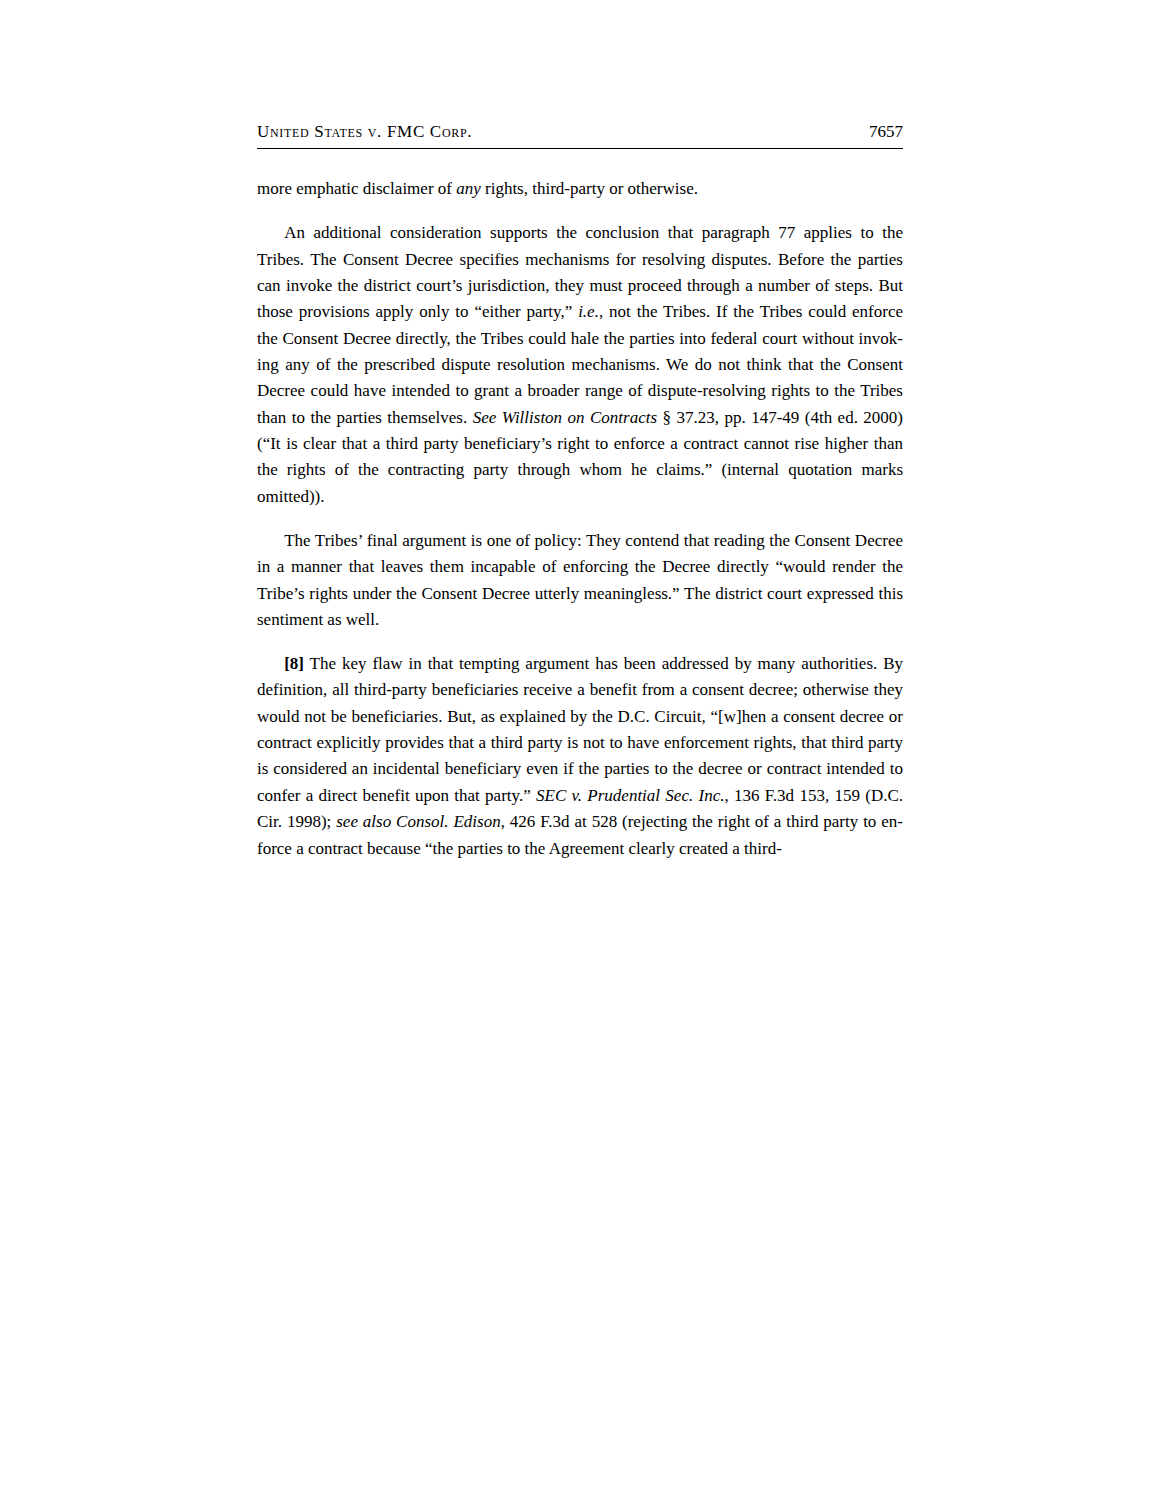United States v. FMC Corp. 7657
more emphatic disclaimer of any rights, third-party or otherwise.
An additional consideration supports the conclusion that paragraph 77 applies to the Tribes. The Consent Decree specifies mechanisms for resolving disputes. Before the parties can invoke the district court’s jurisdiction, they must proceed through a number of steps. But those provisions apply only to “either party,” i.e., not the Tribes. If the Tribes could enforce the Consent Decree directly, the Tribes could hale the parties into federal court without invoking any of the prescribed dispute resolution mechanisms. We do not think that the Consent Decree could have intended to grant a broader range of dispute-resolving rights to the Tribes than to the parties themselves. See Williston on Contracts § 37.23, pp. 147-49 (4th ed. 2000) (“It is clear that a third party beneficiary’s right to enforce a contract cannot rise higher than the rights of the contracting party through whom he claims.” (internal quotation marks omitted)).
The Tribes’ final argument is one of policy: They contend that reading the Consent Decree in a manner that leaves them incapable of enforcing the Decree directly “would render the Tribe’s rights under the Consent Decree utterly meaningless.” The district court expressed this sentiment as well.
[8] The key flaw in that tempting argument has been addressed by many authorities. By definition, all third-party beneficiaries receive a benefit from a consent decree; otherwise they would not be beneficiaries. But, as explained by the D.C. Circuit, “[w]hen a consent decree or contract explicitly provides that a third party is not to have enforcement rights, that third party is considered an incidental beneficiary even if the parties to the decree or contract intended to confer a direct benefit upon that party.” SEC v. Prudential Sec. Inc., 136 F.3d 153, 159 (D.C. Cir. 1998); see also Consol. Edison, 426 F.3d at 528 (rejecting the right of a third party to enforce a contract because “the parties to the Agreement clearly created a third-